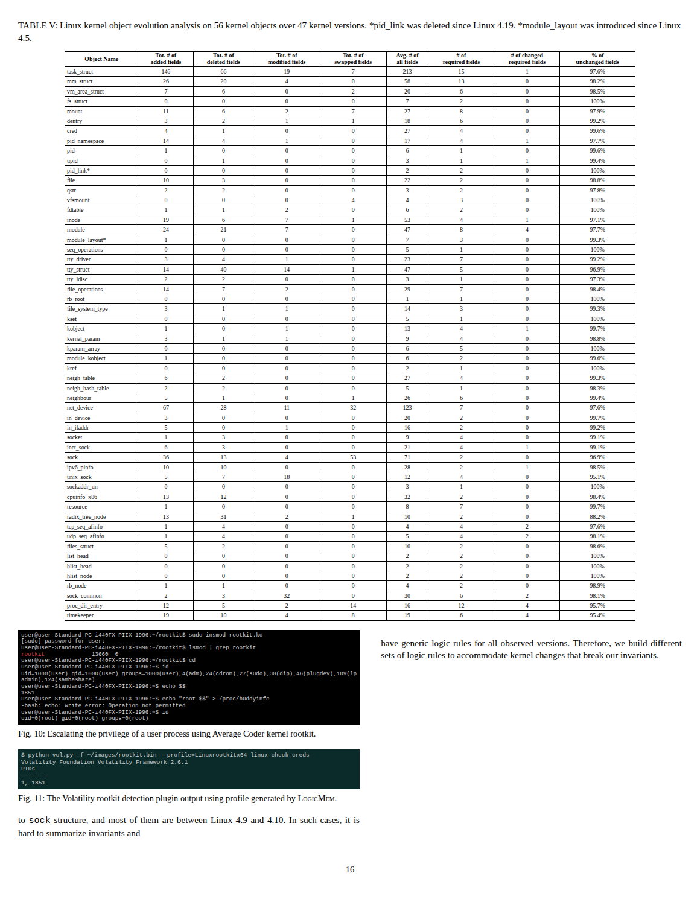TABLE V: Linux kernel object evolution analysis on 56 kernel objects over 47 kernel versions. *pid_link was deleted since Linux 4.19. *module_layout was introduced since Linux 4.5.
| Object Name | Tot. # of added fields | Tot. # of deleted fields | Tot. # of modified fields | Tot. # of swapped fields | Avg. # of all fields | # of required fields | # of changed required fields | % of unchanged fields |
| --- | --- | --- | --- | --- | --- | --- | --- | --- |
| task_struct | 146 | 66 | 19 | 7 | 213 | 15 | 1 | 97.6% |
| mm_struct | 26 | 20 | 4 | 0 | 58 | 13 | 0 | 98.2% |
| vm_area_struct | 7 | 6 | 0 | 2 | 20 | 6 | 0 | 98.5% |
| fs_struct | 0 | 0 | 0 | 0 | 7 | 2 | 0 | 100% |
| mount | 11 | 6 | 2 | 7 | 27 | 8 | 0 | 97.9% |
| dentry | 3 | 2 | 1 | 1 | 18 | 6 | 0 | 99.2% |
| cred | 4 | 1 | 0 | 0 | 27 | 4 | 0 | 99.6% |
| pid_namespace | 14 | 4 | 1 | 0 | 17 | 4 | 1 | 97.7% |
| pid | 1 | 0 | 0 | 0 | 6 | 1 | 0 | 99.6% |
| upid | 0 | 1 | 0 | 0 | 3 | 1 | 1 | 99.4% |
| pid_link* | 0 | 0 | 0 | 0 | 2 | 2 | 0 | 100% |
| file | 10 | 3 | 0 | 0 | 22 | 2 | 0 | 98.8% |
| qstr | 2 | 2 | 0 | 0 | 3 | 2 | 0 | 97.8% |
| vfsmount | 0 | 0 | 0 | 4 | 4 | 3 | 0 | 100% |
| fdtable | 1 | 1 | 2 | 0 | 6 | 2 | 0 | 100% |
| inode | 19 | 6 | 7 | 1 | 53 | 4 | 1 | 97.1% |
| module | 24 | 21 | 7 | 0 | 47 | 8 | 4 | 97.7% |
| module_layout* | 1 | 0 | 0 | 0 | 7 | 3 | 0 | 99.3% |
| seq_operations | 0 | 0 | 0 | 0 | 5 | 1 | 0 | 100% |
| tty_driver | 3 | 4 | 1 | 0 | 23 | 7 | 0 | 99.2% |
| tty_struct | 14 | 40 | 14 | 1 | 47 | 5 | 0 | 96.9% |
| tty_ldisc | 2 | 2 | 0 | 0 | 3 | 1 | 0 | 97.3% |
| file_operations | 14 | 7 | 2 | 0 | 29 | 7 | 0 | 98.4% |
| rb_root | 0 | 0 | 0 | 0 | 1 | 1 | 0 | 100% |
| file_system_type | 3 | 1 | 1 | 0 | 14 | 3 | 0 | 99.3% |
| kset | 0 | 0 | 0 | 0 | 5 | 1 | 0 | 100% |
| kobject | 1 | 0 | 1 | 0 | 13 | 4 | 1 | 99.7% |
| kernel_param | 3 | 1 | 1 | 0 | 9 | 4 | 0 | 98.8% |
| kparam_array | 0 | 0 | 0 | 0 | 6 | 5 | 0 | 100% |
| module_kobject | 1 | 0 | 0 | 0 | 6 | 2 | 0 | 99.6% |
| kref | 0 | 0 | 0 | 0 | 2 | 1 | 0 | 100% |
| neigh_table | 6 | 2 | 0 | 0 | 27 | 4 | 0 | 99.3% |
| neigh_hash_table | 2 | 2 | 0 | 0 | 5 | 1 | 0 | 98.3% |
| neighbour | 5 | 1 | 0 | 1 | 26 | 6 | 0 | 99.4% |
| net_device | 67 | 28 | 11 | 32 | 123 | 7 | 0 | 97.6% |
| in_device | 3 | 0 | 0 | 0 | 20 | 2 | 0 | 99.7% |
| in_ifaddr | 5 | 0 | 1 | 0 | 16 | 2 | 0 | 99.2% |
| socket | 1 | 3 | 0 | 0 | 9 | 4 | 0 | 99.1% |
| inet_sock | 6 | 3 | 0 | 0 | 21 | 4 | 1 | 99.1% |
| sock | 36 | 13 | 4 | 53 | 71 | 2 | 0 | 96.9% |
| ipv6_pinfo | 10 | 10 | 0 | 0 | 28 | 2 | 1 | 98.5% |
| unix_sock | 5 | 7 | 18 | 0 | 12 | 4 | 0 | 95.1% |
| sockaddr_un | 0 | 0 | 0 | 0 | 3 | 1 | 0 | 100% |
| cpuinfo_x86 | 13 | 12 | 0 | 0 | 32 | 2 | 0 | 98.4% |
| resource | 1 | 0 | 0 | 0 | 8 | 7 | 0 | 99.7% |
| radix_tree_node | 13 | 31 | 2 | 1 | 10 | 2 | 0 | 88.2% |
| tcp_seq_afinfo | 1 | 4 | 0 | 0 | 4 | 4 | 2 | 97.6% |
| udp_seq_afinfo | 1 | 4 | 0 | 0 | 5 | 4 | 2 | 98.1% |
| files_struct | 5 | 2 | 0 | 0 | 10 | 2 | 0 | 98.6% |
| list_head | 0 | 0 | 0 | 0 | 2 | 2 | 0 | 100% |
| hlist_head | 0 | 0 | 0 | 0 | 2 | 2 | 0 | 100% |
| hlist_node | 0 | 0 | 0 | 0 | 2 | 2 | 0 | 100% |
| rb_node | 1 | 1 | 0 | 0 | 4 | 2 | 0 | 98.9% |
| sock_common | 2 | 3 | 32 | 0 | 30 | 6 | 2 | 98.1% |
| proc_dir_entry | 12 | 5 | 2 | 14 | 16 | 12 | 4 | 95.7% |
| timekeeper | 19 | 10 | 4 | 8 | 19 | 6 | 4 | 95.4% |
user@user-Standard-PC-i440FX-PIIX-1996:~/rootkit$ sudo insmod rootkit.ko [sudo] password for user: user@user-Standard-PC-i440FX-PIIX-1996:~/rootkit$ lsmod | grep rootkit rootkit 13660 0 user@user-Standard-PC-i440FX-PIIX-1996:~/rootkit$ cd user@user-Standard-PC-i440FX-PIIX-1996:~$ id uid=1000(user) gid=1000(user) groups=1000(user),4(adm),24(cdrom),27(sudo),30(dip),46(plugdev),109(lp admin),124(sambashare) user@user-Standard-PC-i440FX-PIIX-1996:~$ echo $$ 1851 user@user-Standard-PC-i440FX-PIIX-1996:~$ echo "root $$" > /proc/buddyinfo -bash: echo: write error: Operation not permitted user@user-Standard-PC-i440FX-PIIX-1996:~$ id uid=0(root) gid=0(root) groups=0(root)
Fig. 10: Escalating the privilege of a user process using Average Coder kernel rootkit.
$ python vol.py -f ~/images/rootkit.bin --profile=Linuxrootkitx64 linux_check_creds Volatility Foundation Volatility Framework 2.6.1 PIDs -------- 1, 1851
Fig. 11: The Volatility rootkit detection plugin output using profile generated by LogicMem.
to sock structure, and most of them are between Linux 4.9 and 4.10. In such cases, it is hard to summarize invariants and
have generic logic rules for all observed versions. Therefore, we build different sets of logic rules to accommodate kernel changes that break our invariants.
16